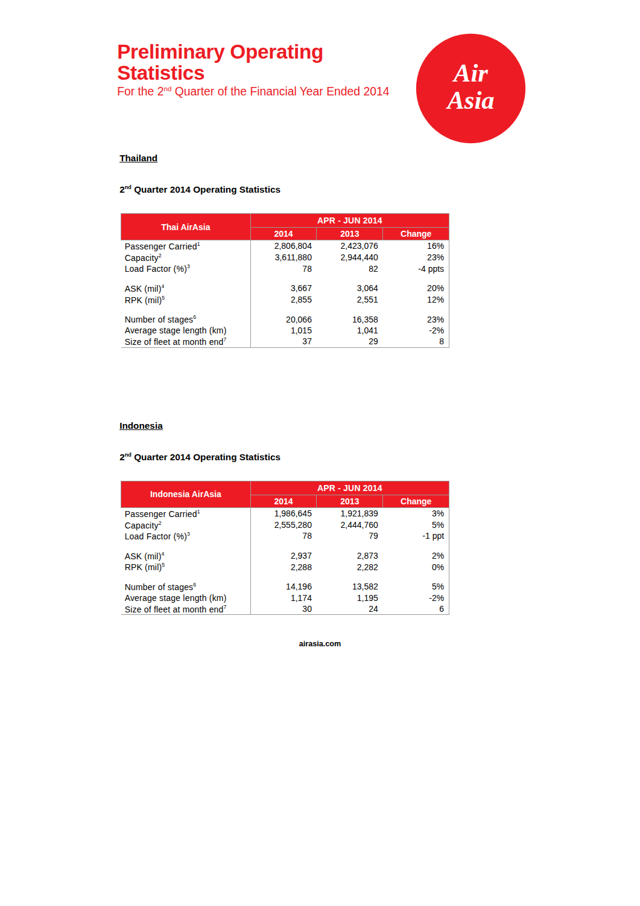Preliminary Operating Statistics
For the 2nd Quarter of the Financial Year Ended 2014
Air Asia
Thailand
2nd Quarter 2014 Operating Statistics
| Thai AirAsia | APR - JUN 2014 |
| --- | --- |
| 2014 | 2013 | Change |
| Passenger Carried 1 | 2,806,804 | 2,423,076 | 16% |
| Capacity 2 | 3,611,880 | 2,944,440 | 23% |
| Load Factor (%) 3 | 78 | 82 | -4 ppts |
| ASK (mil) 4 | 3,667 | 3,064 | 20% |
| RPK (mil) 5 | 2,855 | 2,551 | 12% |
| Number of stages 6 | 20,066 | 16,358 | 23% |
| Average stage length (km) | 1,015 | 1,041 | -2% |
| Size of fleet at month end 7 | 37 | 29 | 8 |
Indonesia
2nd Quarter 2014 Operating Statistics
| Indonesia AirAsia | APR - JUN 2014 |
| --- | --- |
| 2014 | 2013 | Change |
| Passenger Carried 1 | 1,986,645 | 1,921,839 | 3% |
| Capacity 2 | 2,555,280 | 2,444,760 | 5% |
| Load Factor (%) 3 | 78 | 79 | -1 ppt |
| ASK (mil) 4 | 2,937 | 2,873 | 2% |
| RPK (mil) 5 | 2,288 | 2,282 | 0% |
| Number of stages 6 | 14,196 | 13,582 | 5% |
| Average stage length (km) | 1,174 | 1,195 | -2% |
| Size of fleet at month end 7 | 30 | 24 | 6 |
airasia.com